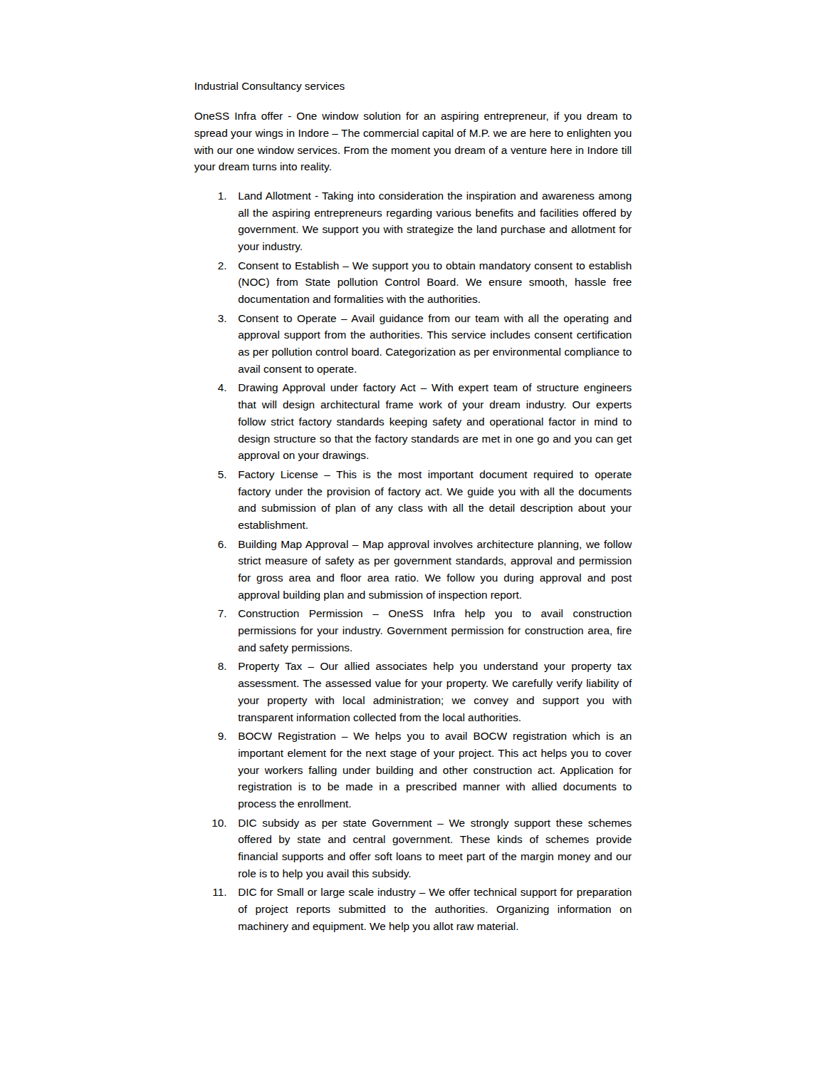Industrial Consultancy services
OneSS Infra offer - One window solution for an aspiring entrepreneur, if you dream to spread your wings in Indore – The commercial capital of M.P. we are here to enlighten you with our one window services. From the moment you dream of a venture here in Indore till your dream turns into reality.
Land Allotment - Taking into consideration the inspiration and awareness among all the aspiring entrepreneurs regarding various benefits and facilities offered by government. We support you with strategize the land purchase and allotment for your industry.
Consent to Establish – We support you to obtain mandatory consent to establish (NOC) from State pollution Control Board. We ensure smooth, hassle free documentation and formalities with the authorities.
Consent to Operate – Avail guidance from our team with all the operating and approval support from the authorities. This service includes consent certification as per pollution control board. Categorization as per environmental compliance to avail consent to operate.
Drawing Approval under factory Act – With expert team of structure engineers that will design architectural frame work of your dream industry. Our experts follow strict factory standards keeping safety and operational factor in mind to design structure so that the factory standards are met in one go and you can get approval on your drawings.
Factory License – This is the most important document required to operate factory under the provision of factory act. We guide you with all the documents and submission of plan of any class with all the detail description about your establishment.
Building Map Approval – Map approval involves architecture planning, we follow strict measure of safety as per government standards, approval and permission for gross area and floor area ratio. We follow you during approval and post approval building plan and submission of inspection report.
Construction Permission – OneSS Infra help you to avail construction permissions for your industry. Government permission for construction area, fire and safety permissions.
Property Tax – Our allied associates help you understand your property tax assessment. The assessed value for your property. We carefully verify liability of your property with local administration; we convey and support you with transparent information collected from the local authorities.
BOCW Registration – We helps you to avail BOCW registration which is an important element for the next stage of your project. This act helps you to cover your workers falling under building and other construction act. Application for registration is to be made in a prescribed manner with allied documents to process the enrollment.
DIC subsidy as per state Government – We strongly support these schemes offered by state and central government. These kinds of schemes provide financial supports and offer soft loans to meet part of the margin money and our role is to help you avail this subsidy.
DIC for Small or large scale industry – We offer technical support for preparation of project reports submitted to the authorities. Organizing information on machinery and equipment. We help you allot raw material.